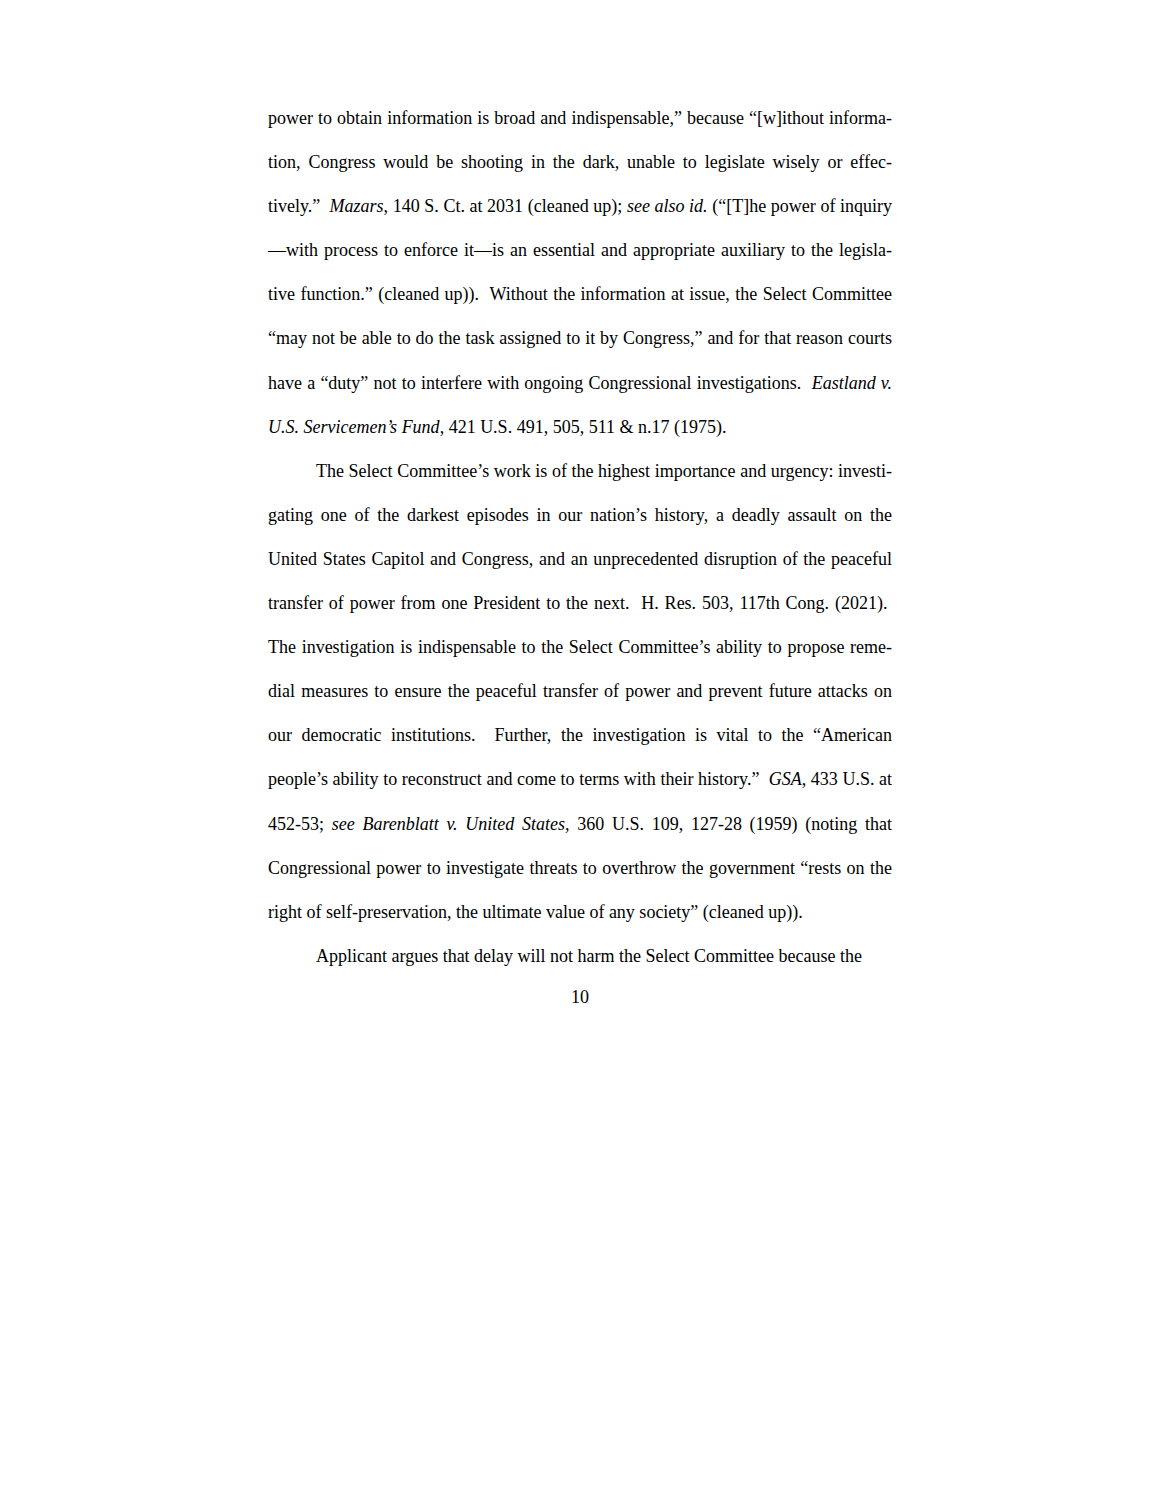power to obtain information is broad and indispensable,” because “[w]ithout information, Congress would be shooting in the dark, unable to legislate wisely or effectively.” Mazars, 140 S. Ct. at 2031 (cleaned up); see also id. (“[T]he power of inquiry—with process to enforce it—is an essential and appropriate auxiliary to the legislative function.” (cleaned up)). Without the information at issue, the Select Committee “may not be able to do the task assigned to it by Congress,” and for that reason courts have a “duty” not to interfere with ongoing Congressional investigations. Eastland v. U.S. Servicemen’s Fund, 421 U.S. 491, 505, 511 & n.17 (1975).
The Select Committee’s work is of the highest importance and urgency: investigating one of the darkest episodes in our nation’s history, a deadly assault on the United States Capitol and Congress, and an unprecedented disruption of the peaceful transfer of power from one President to the next. H. Res. 503, 117th Cong. (2021). The investigation is indispensable to the Select Committee’s ability to propose remedial measures to ensure the peaceful transfer of power and prevent future attacks on our democratic institutions. Further, the investigation is vital to the “American people’s ability to reconstruct and come to terms with their history.” GSA, 433 U.S. at 452-53; see Barenblatt v. United States, 360 U.S. 109, 127-28 (1959) (noting that Congressional power to investigate threats to overthrow the government “rests on the right of self-preservation, the ultimate value of any society” (cleaned up)).
Applicant argues that delay will not harm the Select Committee because the
10